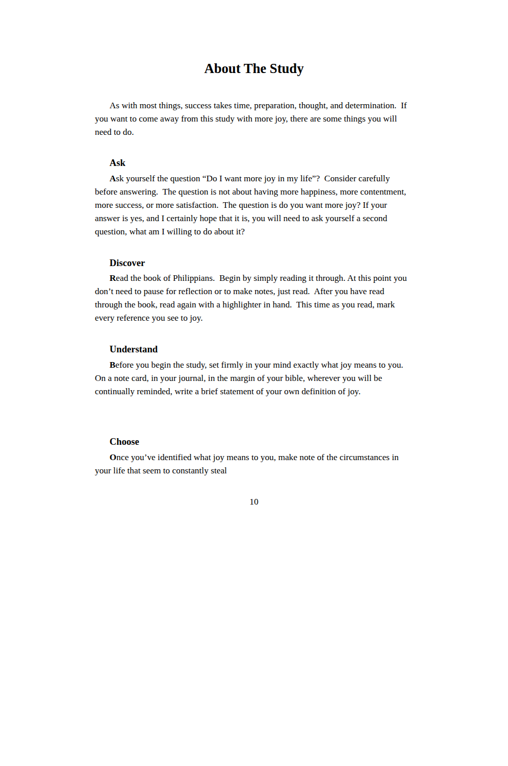About The Study
As with most things, success takes time, preparation, thought, and determination. If you want to come away from this study with more joy, there are some things you will need to do.
Ask
Ask yourself the question “Do I want more joy in my life”? Consider carefully before answering. The question is not about having more happiness, more contentment, more success, or more satisfaction. The question is do you want more joy? If your answer is yes, and I certainly hope that it is, you will need to ask yourself a second question, what am I willing to do about it?
Discover
Read the book of Philippians. Begin by simply reading it through. At this point you don’t need to pause for reflection or to make notes, just read. After you have read through the book, read again with a highlighter in hand. This time as you read, mark every reference you see to joy.
Understand
Before you begin the study, set firmly in your mind exactly what joy means to you. On a note card, in your journal, in the margin of your bible, wherever you will be continually reminded, write a brief statement of your own definition of joy.
Choose
Once you’ve identified what joy means to you, make note of the circumstances in your life that seem to constantly steal
10